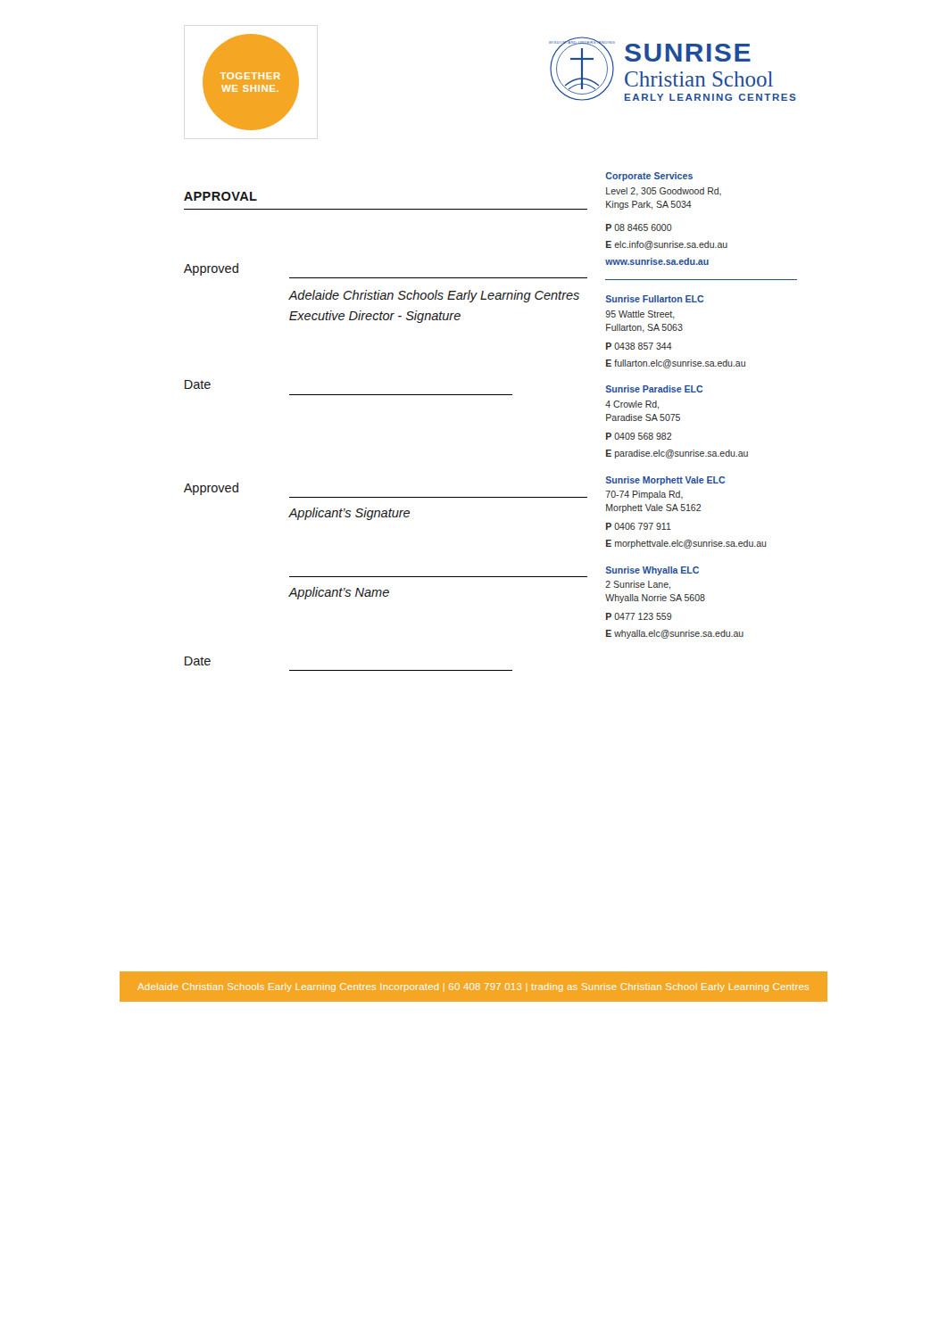Together
We Shine.
WISDOM AND UNDERSTANDING
Sunrise
Christian School
Early Learning Centres
APPROVAL
Approved
Adelaide Christian Schools Early Learning Centres
Executive Director - Signature
Date
Approved
Applicant’s Signature
Applicant’s Name
Date
Corporate Services
Level 2, 305 Goodwood Rd,
Kings Park, SA 5034
P 08 8465 6000
E elc.info@sunrise.sa.edu.au
www.sunrise.sa.edu.au
Sunrise Fullarton ELC
95 Wattle Street,
Fullarton, SA 5063
P 0438 857 344
E fullarton.elc@sunrise.sa.edu.au
Sunrise Paradise ELC
4 Crowle Rd,
Paradise SA 5075
P 0409 568 982
E paradise.elc@sunrise.sa.edu.au
Sunrise Morphett Vale ELC
70-74 Pimpala Rd,
Morphett Vale SA 5162
P 0406 797 911
E morphettvale.elc@sunrise.sa.edu.au
Sunrise Whyalla ELC
2 Sunrise Lane,
Whyalla Norrie SA 5608
P 0477 123 559
E whyalla.elc@sunrise.sa.edu.au
Adelaide Christian Schools Early Learning Centres Incorporated | 60 408 797 013 | trading as Sunrise Christian School Early Learning Centres